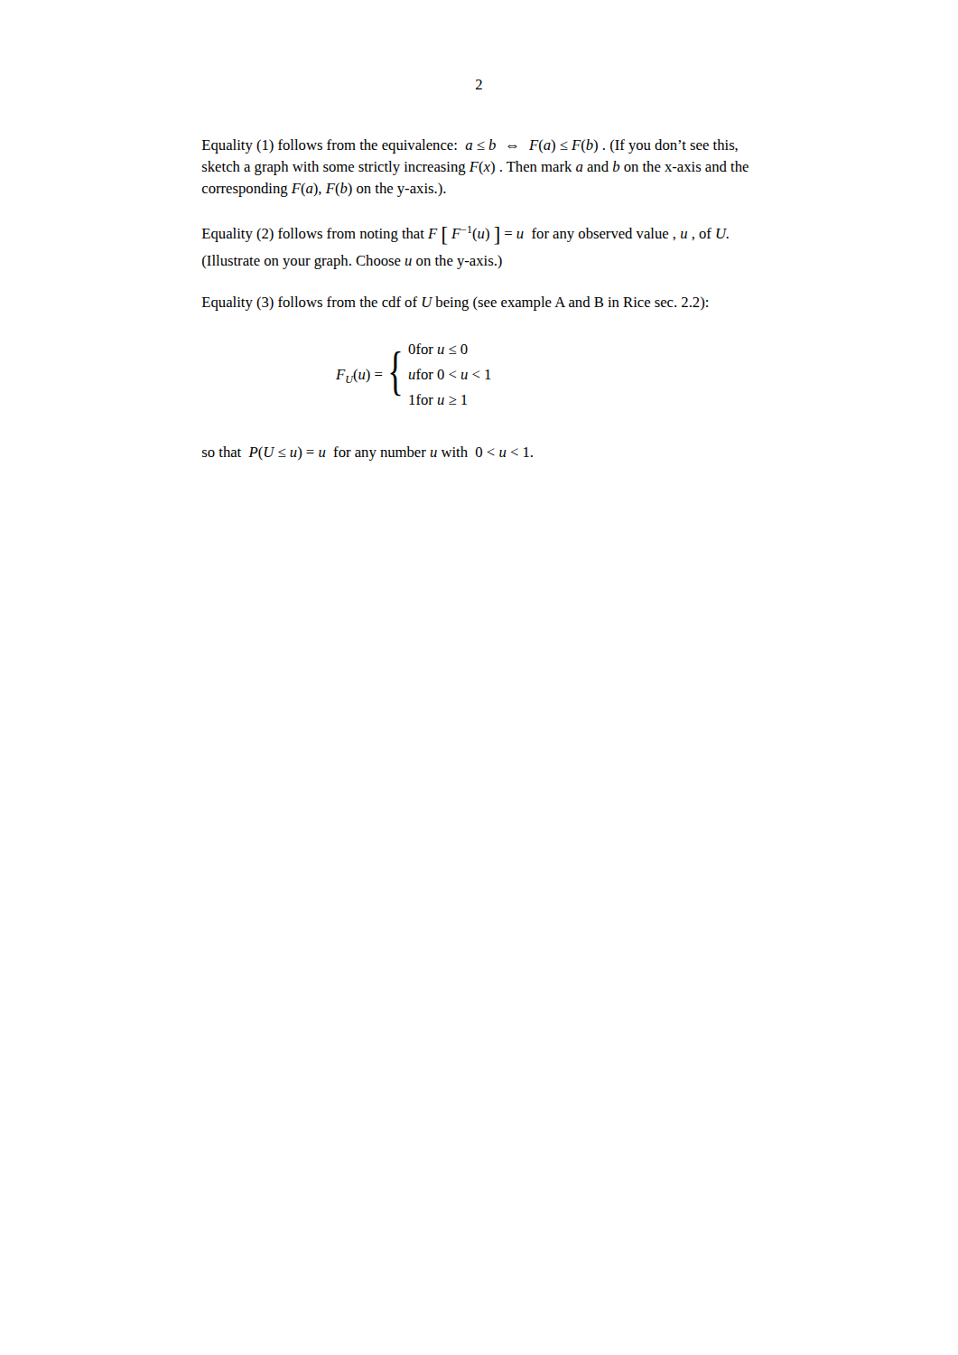2
Equality (1) follows from the equivalence: a ≤ b ⇔ F(a) ≤ F(b) . (If you don’t see this, sketch a graph with some strictly increasing F(x) . Then mark a and b on the x-axis and the corresponding F(a), F(b) on the y-axis.).
Equality (2) follows from noting that F [ F−1(u) ] = u for any observed value , u , of U. (Illustrate on your graph. Choose u on the y-axis.)
Equality (3) follows from the cdf of U being (see example A and B in Rice sec. 2.2):
| F U ( u ) = | { | 0 | for u ≤ 0 |
| u | for 0 < u < 1 |
| 1 | for u ≥ 1 |
so that P(U ≤ u) = u for any number u with 0 < u < 1.